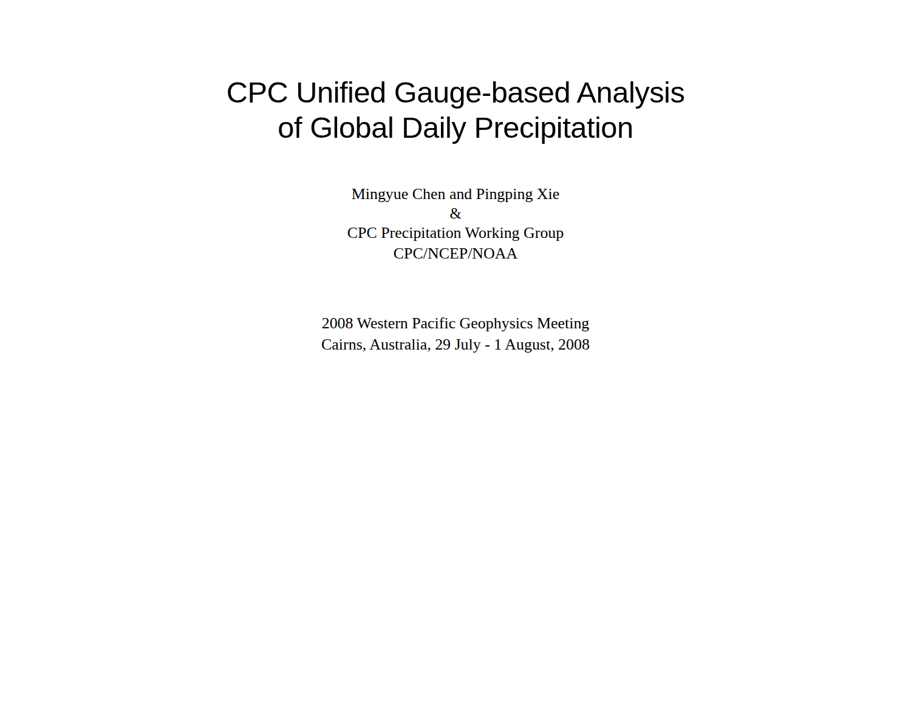CPC Unified Gauge-based Analysis
of Global Daily Precipitation
Mingyue Chen and Pingping Xie & CPC Precipitation Working Group
CPC/NCEP/NOAA
2008 Western Pacific Geophysics Meeting
Cairns, Australia, 29 July - 1 August, 2008